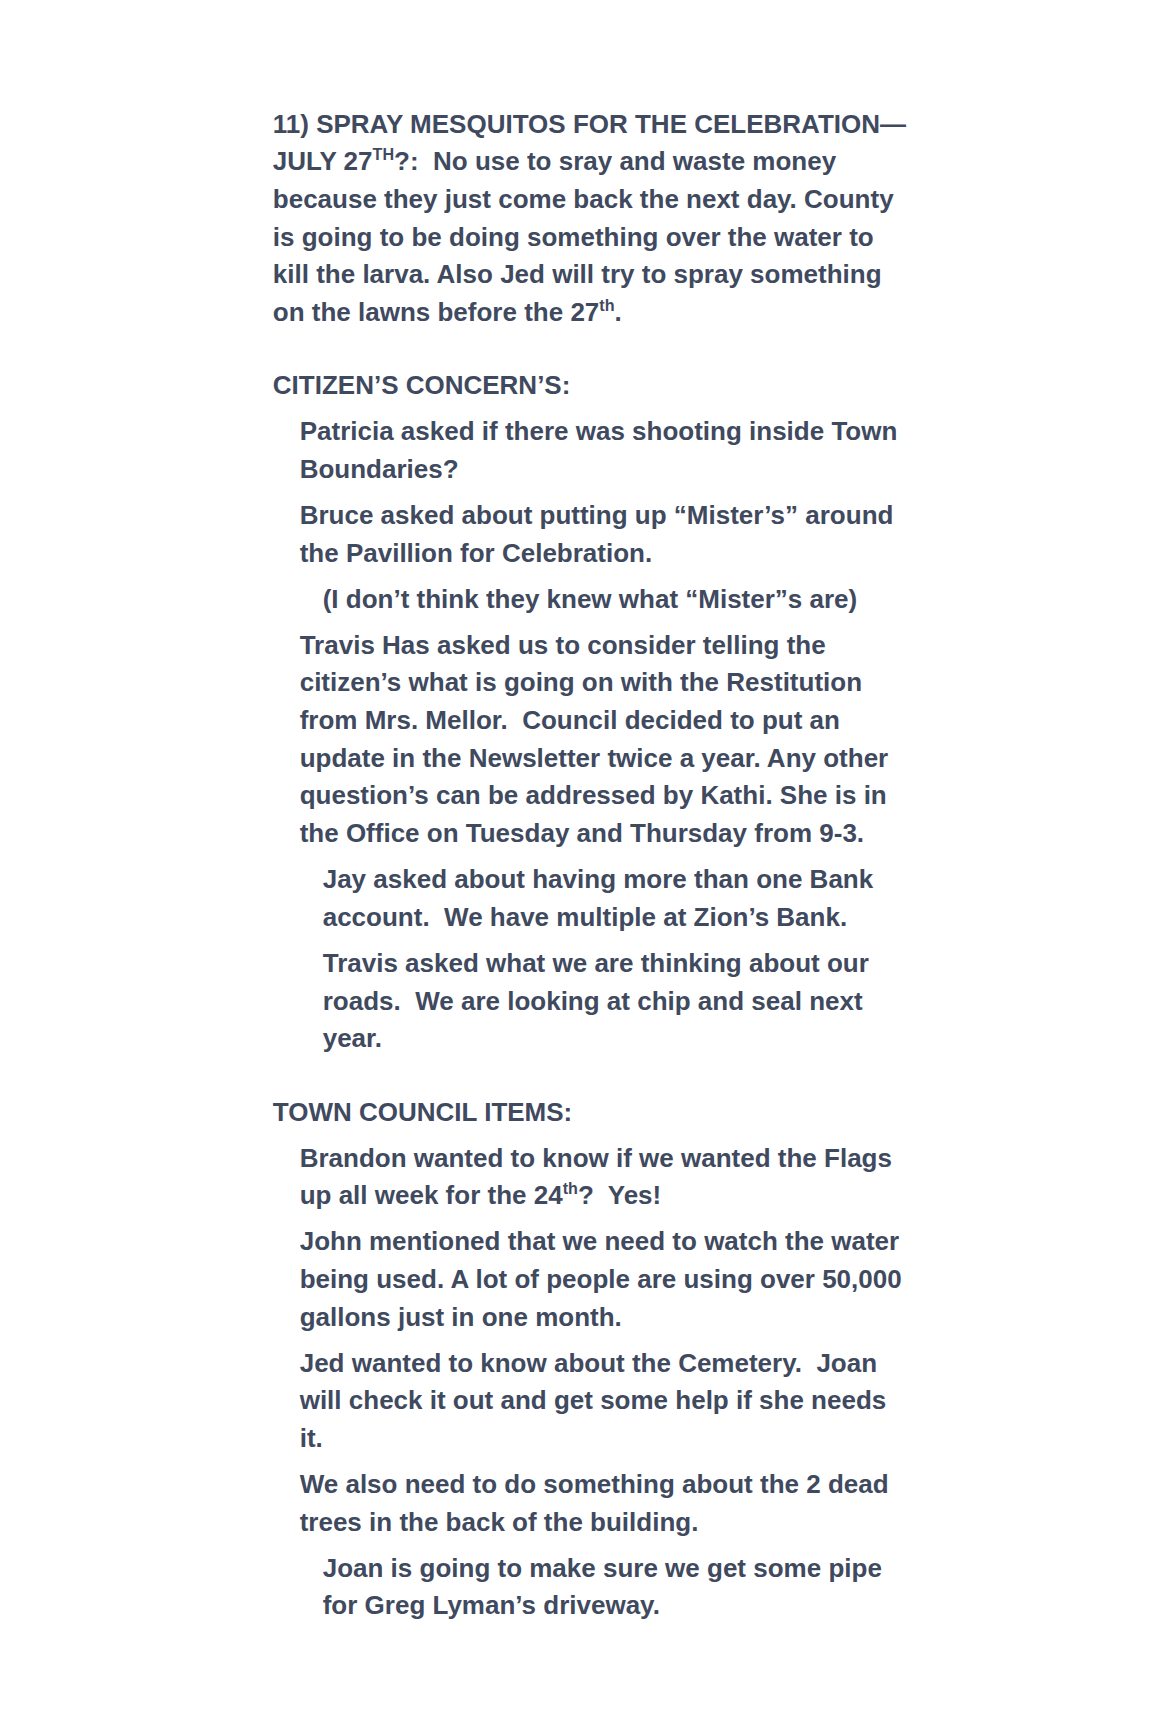11) SPRAY MESQUITOS FOR THE CELEBRATION—JULY 27TH?: No use to sray and waste money because they just come back the next day. County is going to be doing something over the water to kill the larva. Also Jed will try to spray something on the lawns before the 27th.
CITIZEN’S CONCERN’S:
Patricia asked if there was shooting inside Town Boundaries?
Bruce asked about putting up “Mister’s” around the Pavillion for Celebration.
(I don’t think they knew what “Mister”s are)
Travis Has asked us to consider telling the citizen’s what is going on with the Restitution from Mrs. Mellor. Council decided to put an update in the Newsletter twice a year. Any other question’s can be addressed by Kathi. She is in the Office on Tuesday and Thursday from 9-3.
Jay asked about having more than one Bank account. We have multiple at Zion’s Bank.
Travis asked what we are thinking about our roads. We are looking at chip and seal next year.
TOWN COUNCIL ITEMS:
Brandon wanted to know if we wanted the Flags up all week for the 24th? Yes!
John mentioned that we need to watch the water being used. A lot of people are using over 50,000 gallons just in one month.
Jed wanted to know about the Cemetery. Joan will check it out and get some help if she needs it.
We also need to do something about the 2 dead trees in the back of the building.
Joan is going to make sure we get some pipe for Greg Lyman’s driveway.